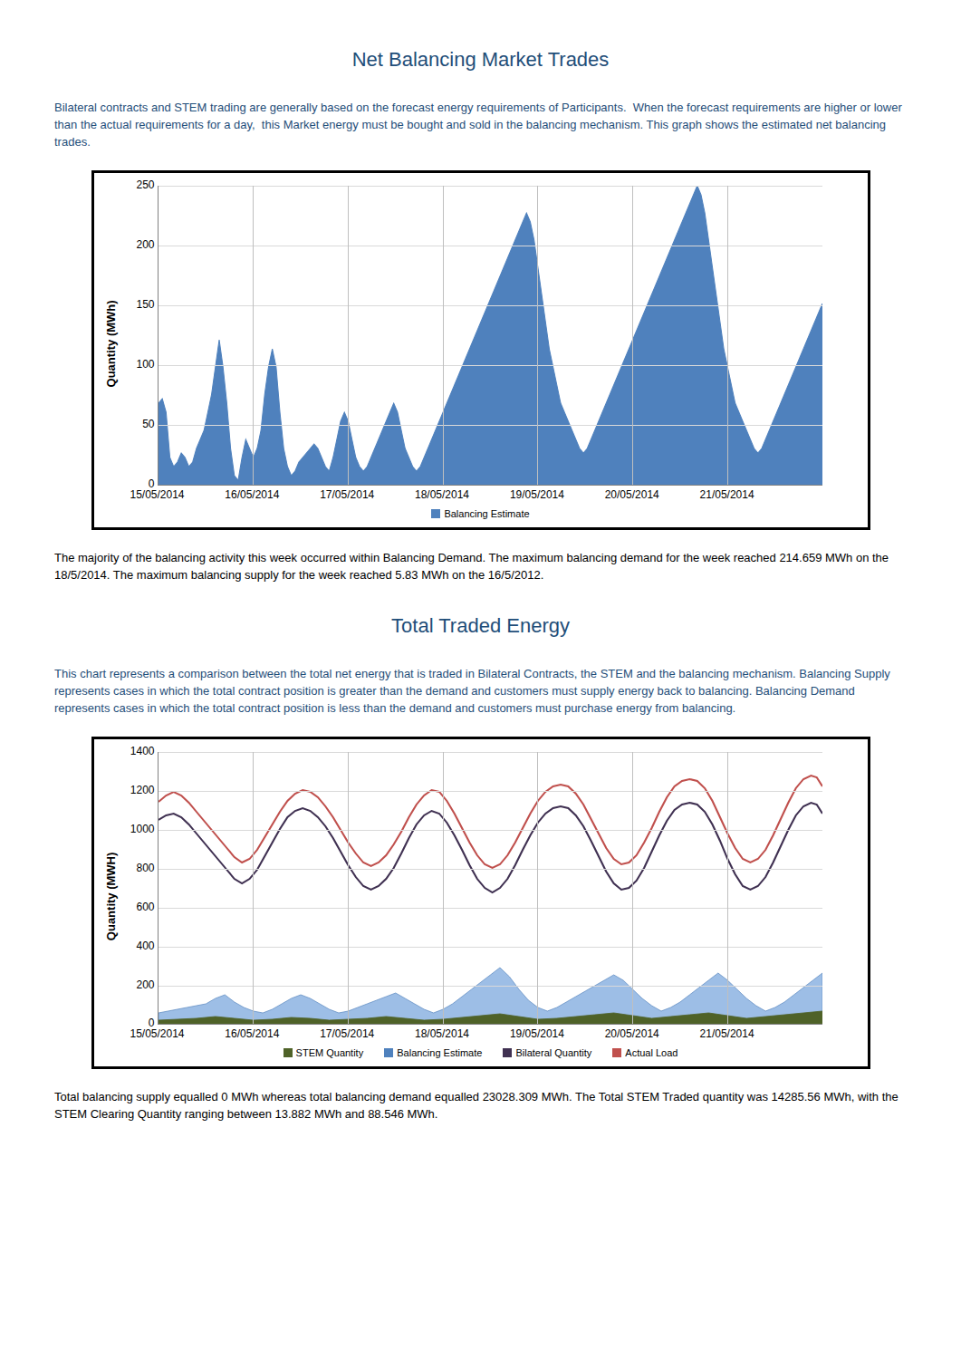Net Balancing Market Trades
Bilateral contracts and STEM trading are generally based on the forecast energy requirements of Participants. When the forecast requirements are higher or lower than the actual requirements for a day, this Market energy must be bought and sold in the balancing mechanism. This graph shows the estimated net balancing trades.
Quantity (MWh)
250 200 150 100 50 0
15/05/2014 16/05/2014 17/05/2014 18/05/2014 19/05/2014 20/05/2014 21/05/2014
Balancing Estimate
The majority of the balancing activity this week occurred within Balancing Demand. The maximum balancing demand for the week reached 214.659 MWh on the 18/5/2014. The maximum balancing supply for the week reached 5.83 MWh on the 16/5/2012.
Total Traded Energy
This chart represents a comparison between the total net energy that is traded in Bilateral Contracts, the STEM and the balancing mechanism. Balancing Supply represents cases in which the total contract position is greater than the demand and customers must supply energy back to balancing. Balancing Demand represents cases in which the total contract position is less than the demand and customers must purchase energy from balancing.
Quantity (MWH)
1400 1200 1000 800 600 400 200 0
15/05/2014 16/05/2014 17/05/2014 18/05/2014 19/05/2014 20/05/2014 21/05/2014
STEM Quantity Balancing Estimate Bilateral Quantity Actual Load
Total balancing supply equalled 0 MWh whereas total balancing demand equalled 23028.309 MWh. The Total STEM Traded quantity was 14285.56 MWh, with the STEM Clearing Quantity ranging between 13.882 MWh and 88.546 MWh.